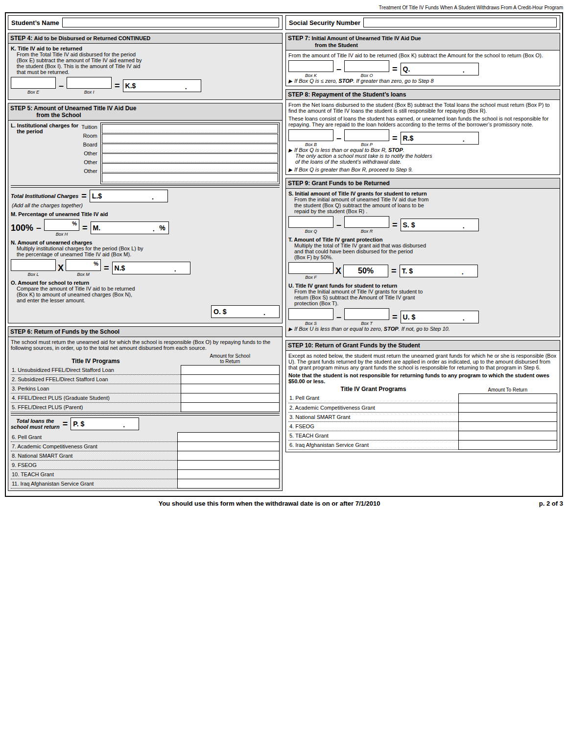Treatment Of Title IV Funds When A Student Withdraws From A Credit-Hour Program
Student’s Name
Social Security Number
STEP 4: Aid to be Disbursed or Returned CONTINUED
K. Title IV aid to be returned
From the Total Title IV aid disbursed for the period
(Box E) subtract the amount of Title IV aid earned by
the student (Box I). This is the amount of Title IV aid
that must be returned.
Box E – Box I = K.$ .
STEP 5: Amount of Unearned Title IV Aid Due
from the School
L. Institutional charges for
the period
Tuition
Room
Board
Other
Other
Other
Total Institutional Charges = L.$ .
(Add all the charges together)
M. Percentage of unearned Title IV aid
100% – % Box H = M. .%
N. Amount of unearned charges
Multiply institutional charges for the period (Box L) by
the percentage of unearned Title IV aid (Box M).
Box L X % Box M = N.$ .
O. Amount for school to return
Compare the amount of Title IV aid to be returned
(Box K) to amount of unearned charges (Box N),
and enter the lesser amount.
O. $ .
STEP 6: Return of Funds by the School
The school must return the unearned aid for which the school is responsible (Box O) by repaying funds to the following sources, in order, up to the total net amount disbursed from each source.
| Title IV Programs | Amount for School to Return |
| --- | --- |
| 1. Unsubsidized FFEL/Direct Stafford Loan | |
| 2. Subsidized FFEL/Direct Stafford Loan | |
| 3. Perkins Loan | |
| 4. FFEL/Direct PLUS (Graduate Student) | |
| 5. FFEL/Direct PLUS (Parent) | |
Total loans the
school must return = P. $ .
| 6. Pell Grant | |
| 7. Academic Competitiveness Grant | |
| 8. National SMART Grant | |
| 9. FSEOG | |
| 10. TEACH Grant | |
| 11. Iraq Afghanistan Service Grant | |
STEP 7: Initial Amount of Unearned Title IV Aid Due
from the Student
From the amount of Title IV aid to be returned (Box K) subtract the Amount for the school to return (Box O).
Box K – Box O = Q. .
If Box Q is ≤ zero, STOP. If greater than zero, go to Step 8
STEP 8: Repayment of the Student’s loans
From the Net loans disbursed to the student (Box B) subtract the Total loans the school must return (Box P) to find the amount of Title IV loans the student is still responsible for repaying (Box R).
These loans consist of loans the student has earned, or unearned loan funds the school is not responsible for repaying. They are repaid to the loan holders according to the terms of the borrower’s promissory note.
Box B – Box P = R.$ .
If Box Q is less than or equal to Box R, STOP.
The only action a school must take is to notify the holders
of the loans of the student’s withdrawal date.
If Box Q is greater than Box R, proceed to Step 9.
STEP 9: Grant Funds to be Returned
S. Initial amount of Title IV grants for student to return
From the initial amount of unearned Title IV aid due from
the student (Box Q) subtract the amount of loans to be
repaid by the student (Box R) .
Box Q – Box R = S. $ .
T. Amount of Title IV grant protection
Multiply the total of Title IV grant aid that was disbursed
and that could have been disbursed for the period
(Box F) by 50%.
Box F X 50% = T. $ .
U. Title IV grant funds for student to return
From the Initial amount of Title IV grants for student to
return (Box S) subtract the Amount of Title IV grant
protection (Box T).
Box S – Box T = U. $ .
If Box U is less than or equal to zero, STOP. If not, go to Step 10.
STEP 10: Return of Grant Funds by the Student
Except as noted below, the student must return the unearned grant funds for which he or she is responsible (Box U). The grant funds returned by the student are applied in order as indicated, up to the amount disbursed from that grant program minus any grant funds the school is responsible for returning to that program in Step 6.
Note that the student is not responsible for returning funds to any program to which the student owes $50.00 or less.
| Title IV Grant Programs | Amount To Return |
| --- | --- |
| 1. Pell Grant | |
| 2. Academic Competitiveness Grant | |
| 3. National SMART Grant | |
| 4. FSEOG | |
| 5. TEACH Grant | |
| 6. Iraq Afghanistan Service Grant | |
You should use this form when the withdrawal date is on or after 7/1/2010 p. 2 of 3